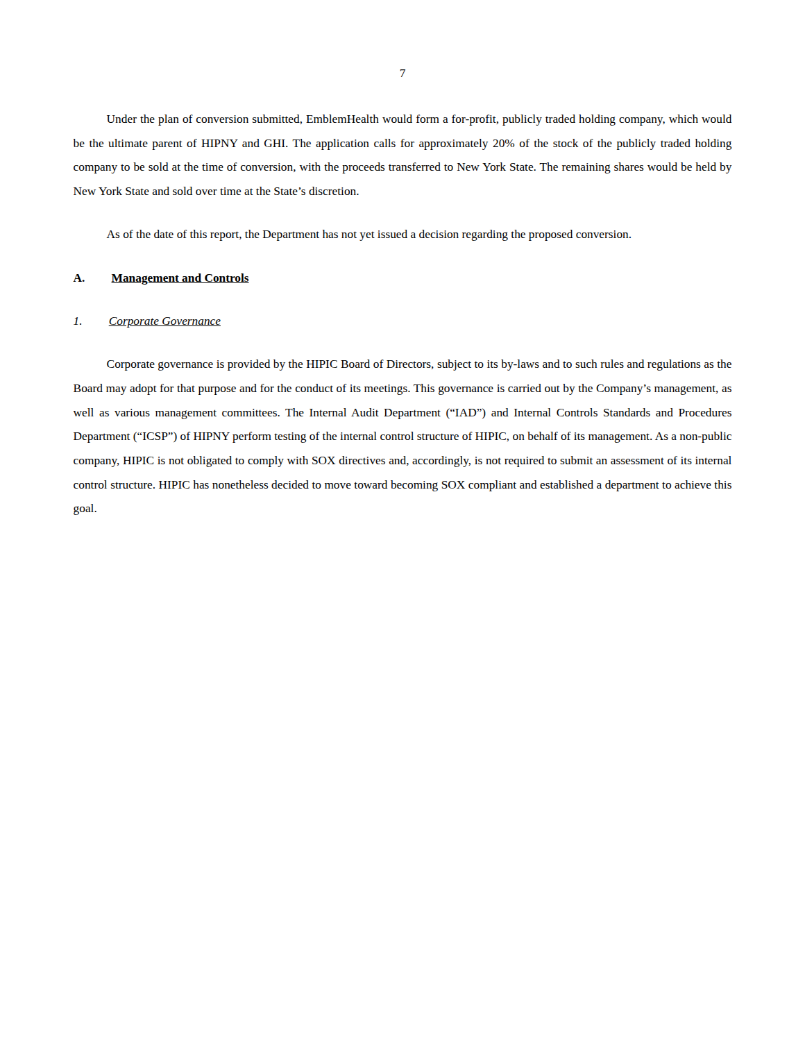7
Under the plan of conversion submitted, EmblemHealth would form a for-profit, publicly traded holding company, which would be the ultimate parent of HIPNY and GHI. The application calls for approximately 20% of the stock of the publicly traded holding company to be sold at the time of conversion, with the proceeds transferred to New York State. The remaining shares would be held by New York State and sold over time at the State’s discretion.
As of the date of this report, the Department has not yet issued a decision regarding the proposed conversion.
A. Management and Controls
1. Corporate Governance
Corporate governance is provided by the HIPIC Board of Directors, subject to its by-laws and to such rules and regulations as the Board may adopt for that purpose and for the conduct of its meetings. This governance is carried out by the Company’s management, as well as various management committees. The Internal Audit Department (“IAD”) and Internal Controls Standards and Procedures Department (“ICSP”) of HIPNY perform testing of the internal control structure of HIPIC, on behalf of its management. As a non-public company, HIPIC is not obligated to comply with SOX directives and, accordingly, is not required to submit an assessment of its internal control structure. HIPIC has nonetheless decided to move toward becoming SOX compliant and established a department to achieve this goal.